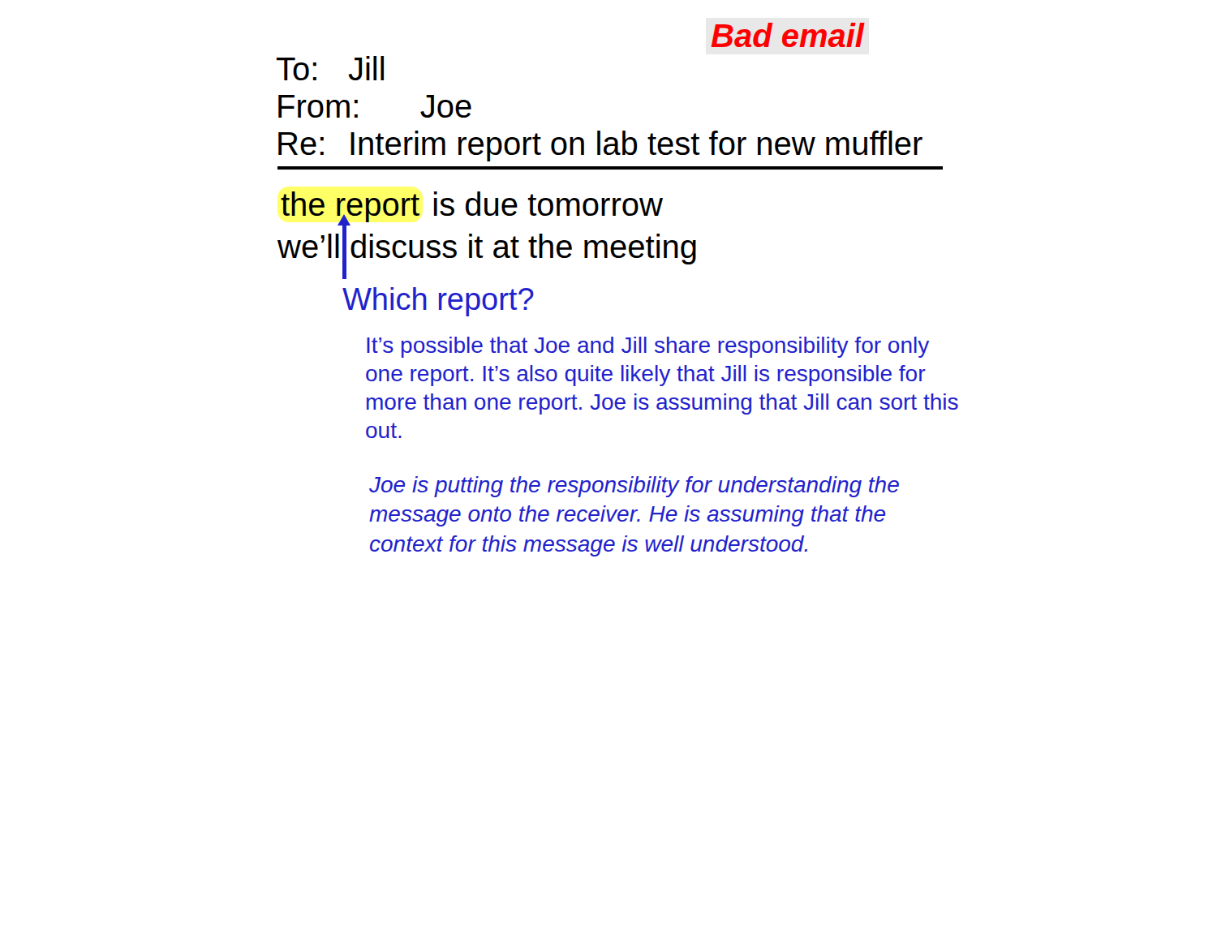Bad email
To: Jill From: Joe Re: Interim report on lab test for new muffler
the report is due tomorrow
we’ll discuss it at the meeting
Which report?
It’s possible that Joe and Jill share responsibility for only one report. It’s also quite likely that Jill is responsible for more than one report. Joe is assuming that Jill can sort this out.
Joe is putting the responsibility for understanding the message onto the receiver. He is assuming that the context for this message is well understood.